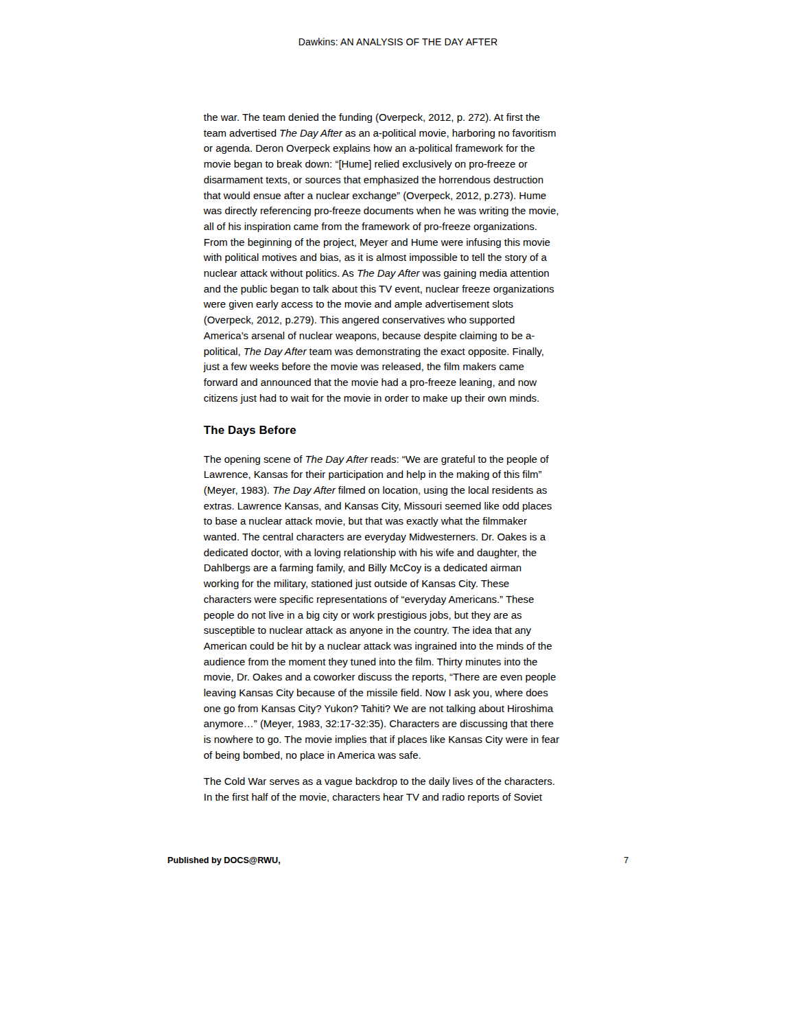Dawkins: AN ANALYSIS OF THE DAY AFTER
the war. The team denied the funding (Overpeck, 2012, p. 272). At first the team advertised The Day After as an a-political movie, harboring no favoritism or agenda. Deron Overpeck explains how an a-political framework for the movie began to break down: “[Hume] relied exclusively on pro-freeze or disarmament texts, or sources that emphasized the horrendous destruction that would ensue after a nuclear exchange” (Overpeck, 2012, p.273). Hume was directly referencing pro-freeze documents when he was writing the movie, all of his inspiration came from the framework of pro-freeze organizations. From the beginning of the project, Meyer and Hume were infusing this movie with political motives and bias, as it is almost impossible to tell the story of a nuclear attack without politics. As The Day After was gaining media attention and the public began to talk about this TV event, nuclear freeze organizations were given early access to the movie and ample advertisement slots (Overpeck, 2012, p.279). This angered conservatives who supported America’s arsenal of nuclear weapons, because despite claiming to be a-political, The Day After team was demonstrating the exact opposite. Finally, just a few weeks before the movie was released, the film makers came forward and announced that the movie had a pro-freeze leaning, and now citizens just had to wait for the movie in order to make up their own minds.
The Days Before
The opening scene of The Day After reads: “We are grateful to the people of Lawrence, Kansas for their participation and help in the making of this film” (Meyer, 1983). The Day After filmed on location, using the local residents as extras. Lawrence Kansas, and Kansas City, Missouri seemed like odd places to base a nuclear attack movie, but that was exactly what the filmmaker wanted. The central characters are everyday Midwesterners. Dr. Oakes is a dedicated doctor, with a loving relationship with his wife and daughter, the Dahlbergs are a farming family, and Billy McCoy is a dedicated airman working for the military, stationed just outside of Kansas City. These characters were specific representations of “everyday Americans.” These people do not live in a big city or work prestigious jobs, but they are as susceptible to nuclear attack as anyone in the country. The idea that any American could be hit by a nuclear attack was ingrained into the minds of the audience from the moment they tuned into the film. Thirty minutes into the movie, Dr. Oakes and a coworker discuss the reports, “There are even people leaving Kansas City because of the missile field. Now I ask you, where does one go from Kansas City? Yukon? Tahiti? We are not talking about Hiroshima anymore…” (Meyer, 1983, 32:17-32:35). Characters are discussing that there is nowhere to go. The movie implies that if places like Kansas City were in fear of being bombed, no place in America was safe.
The Cold War serves as a vague backdrop to the daily lives of the characters. In the first half of the movie, characters hear TV and radio reports of Soviet
Published by DOCS@RWU,
7